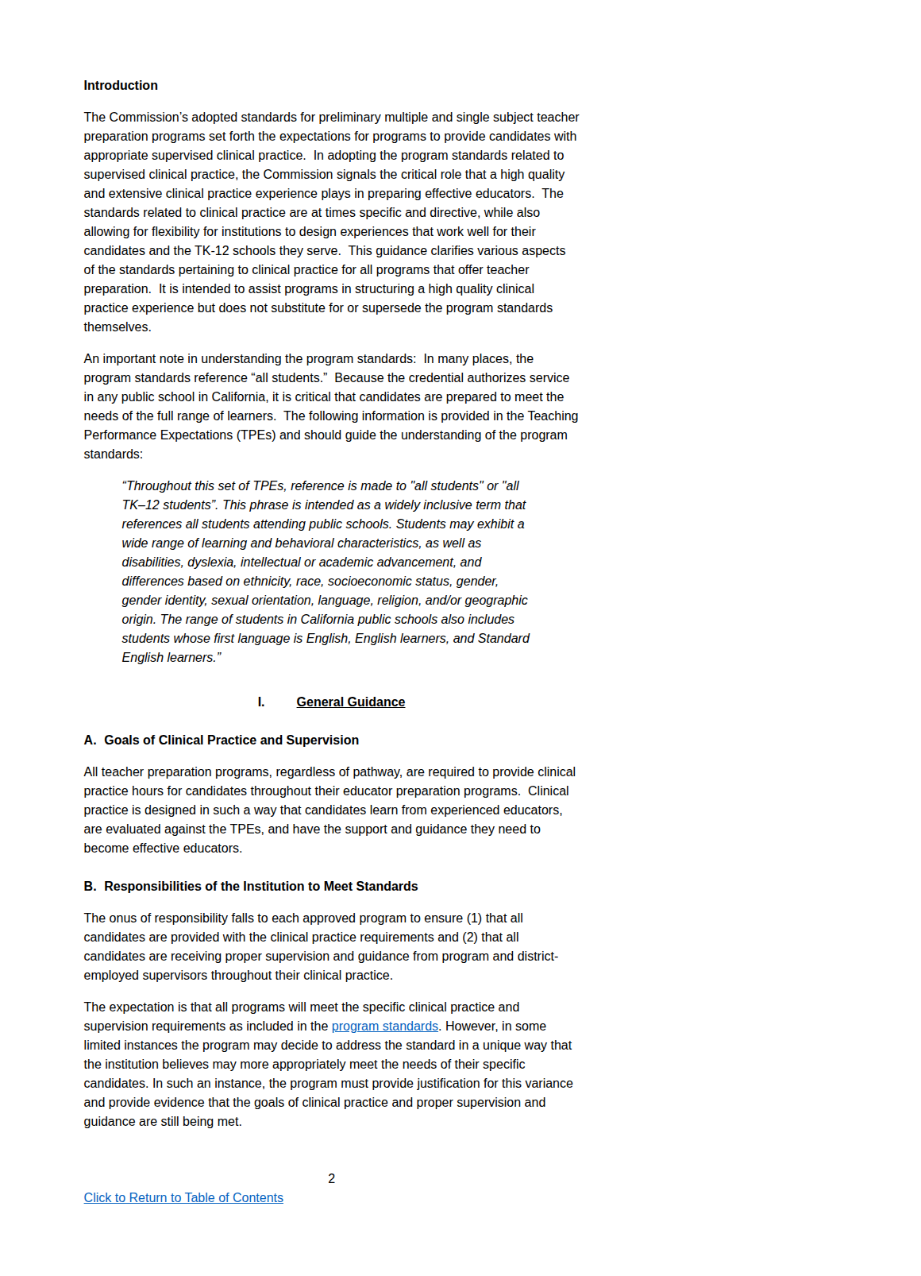Introduction
The Commission’s adopted standards for preliminary multiple and single subject teacher preparation programs set forth the expectations for programs to provide candidates with appropriate supervised clinical practice. In adopting the program standards related to supervised clinical practice, the Commission signals the critical role that a high quality and extensive clinical practice experience plays in preparing effective educators. The standards related to clinical practice are at times specific and directive, while also allowing for flexibility for institutions to design experiences that work well for their candidates and the TK-12 schools they serve. This guidance clarifies various aspects of the standards pertaining to clinical practice for all programs that offer teacher preparation. It is intended to assist programs in structuring a high quality clinical practice experience but does not substitute for or supersede the program standards themselves.
An important note in understanding the program standards: In many places, the program standards reference “all students.” Because the credential authorizes service in any public school in California, it is critical that candidates are prepared to meet the needs of the full range of learners. The following information is provided in the Teaching Performance Expectations (TPEs) and should guide the understanding of the program standards:
“Throughout this set of TPEs, reference is made to "all students" or "all TK–12 students”. This phrase is intended as a widely inclusive term that references all students attending public schools. Students may exhibit a wide range of learning and behavioral characteristics, as well as disabilities, dyslexia, intellectual or academic advancement, and differences based on ethnicity, race, socioeconomic status, gender, gender identity, sexual orientation, language, religion, and/or geographic origin. The range of students in California public schools also includes students whose first language is English, English learners, and Standard English learners.”
I. General Guidance
A. Goals of Clinical Practice and Supervision
All teacher preparation programs, regardless of pathway, are required to provide clinical practice hours for candidates throughout their educator preparation programs. Clinical practice is designed in such a way that candidates learn from experienced educators, are evaluated against the TPEs, and have the support and guidance they need to become effective educators.
B. Responsibilities of the Institution to Meet Standards
The onus of responsibility falls to each approved program to ensure (1) that all candidates are provided with the clinical practice requirements and (2) that all candidates are receiving proper supervision and guidance from program and district-employed supervisors throughout their clinical practice.
The expectation is that all programs will meet the specific clinical practice and supervision requirements as included in the program standards. However, in some limited instances the program may decide to address the standard in a unique way that the institution believes may more appropriately meet the needs of their specific candidates. In such an instance, the program must provide justification for this variance and provide evidence that the goals of clinical practice and proper supervision and guidance are still being met.
2
Click to Return to Table of Contents